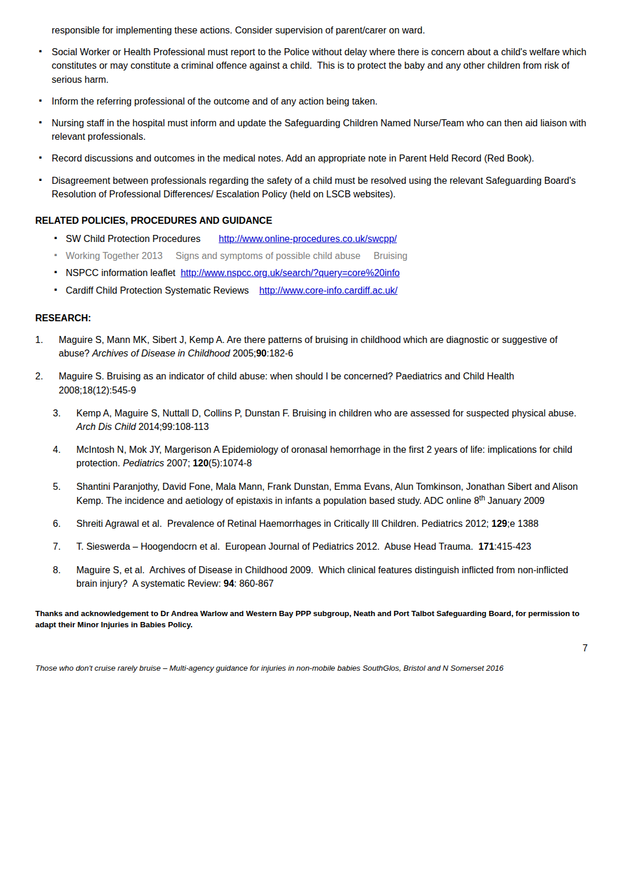responsible for implementing these actions. Consider supervision of parent/carer on ward.
Social Worker or Health Professional must report to the Police without delay where there is concern about a child's welfare which constitutes or may constitute a criminal offence against a child. This is to protect the baby and any other children from risk of serious harm.
Inform the referring professional of the outcome and of any action being taken.
Nursing staff in the hospital must inform and update the Safeguarding Children Named Nurse/Team who can then aid liaison with relevant professionals.
Record discussions and outcomes in the medical notes. Add an appropriate note in Parent Held Record (Red Book).
Disagreement between professionals regarding the safety of a child must be resolved using the relevant Safeguarding Board's Resolution of Professional Differences/ Escalation Policy (held on LSCB websites).
RELATED POLICIES, PROCEDURES AND GUIDANCE
SW Child Protection Procedures http://www.online-procedures.co.uk/swcpp/
Working Together 2013 Signs and symptoms of possible child abuse Bruising
NSPCC information leaflet http://www.nspcc.org.uk/search/?query=core%20info
Cardiff Child Protection Systematic Reviews http://www.core-info.cardiff.ac.uk/
RESEARCH:
Maguire S, Mann MK, Sibert J, Kemp A. Are there patterns of bruising in childhood which are diagnostic or suggestive of abuse? Archives of Disease in Childhood 2005;90:182-6
Maguire S. Bruising as an indicator of child abuse: when should I be concerned? Paediatrics and Child Health 2008;18(12):545-9
Kemp A, Maguire S, Nuttall D, Collins P, Dunstan F. Bruising in children who are assessed for suspected physical abuse. Arch Dis Child 2014;99:108-113
McIntosh N, Mok JY, Margerison A Epidemiology of oronasal hemorrhage in the first 2 years of life: implications for child protection. Pediatrics 2007; 120(5):1074-8
Shantini Paranjothy, David Fone, Mala Mann, Frank Dunstan, Emma Evans, Alun Tomkinson, Jonathan Sibert and Alison Kemp. The incidence and aetiology of epistaxis in infants a population based study. ADC online 8th January 2009
Shreiti Agrawal et al. Prevalence of Retinal Haemorrhages in Critically Ill Children. Pediatrics 2012; 129;e 1388
T. Sieswerda – Hoogendocrn et al. European Journal of Pediatrics 2012. Abuse Head Trauma. 171:415-423
Maguire S, et al. Archives of Disease in Childhood 2009. Which clinical features distinguish inflicted from non-inflicted brain injury? A systematic Review: 94: 860-867
Thanks and acknowledgement to Dr Andrea Warlow and Western Bay PPP subgroup, Neath and Port Talbot Safeguarding Board, for permission to adapt their Minor Injuries in Babies Policy.
7
Those who don't cruise rarely bruise – Multi-agency guidance for injuries in non-mobile babies SouthGlos, Bristol and N Somerset 2016